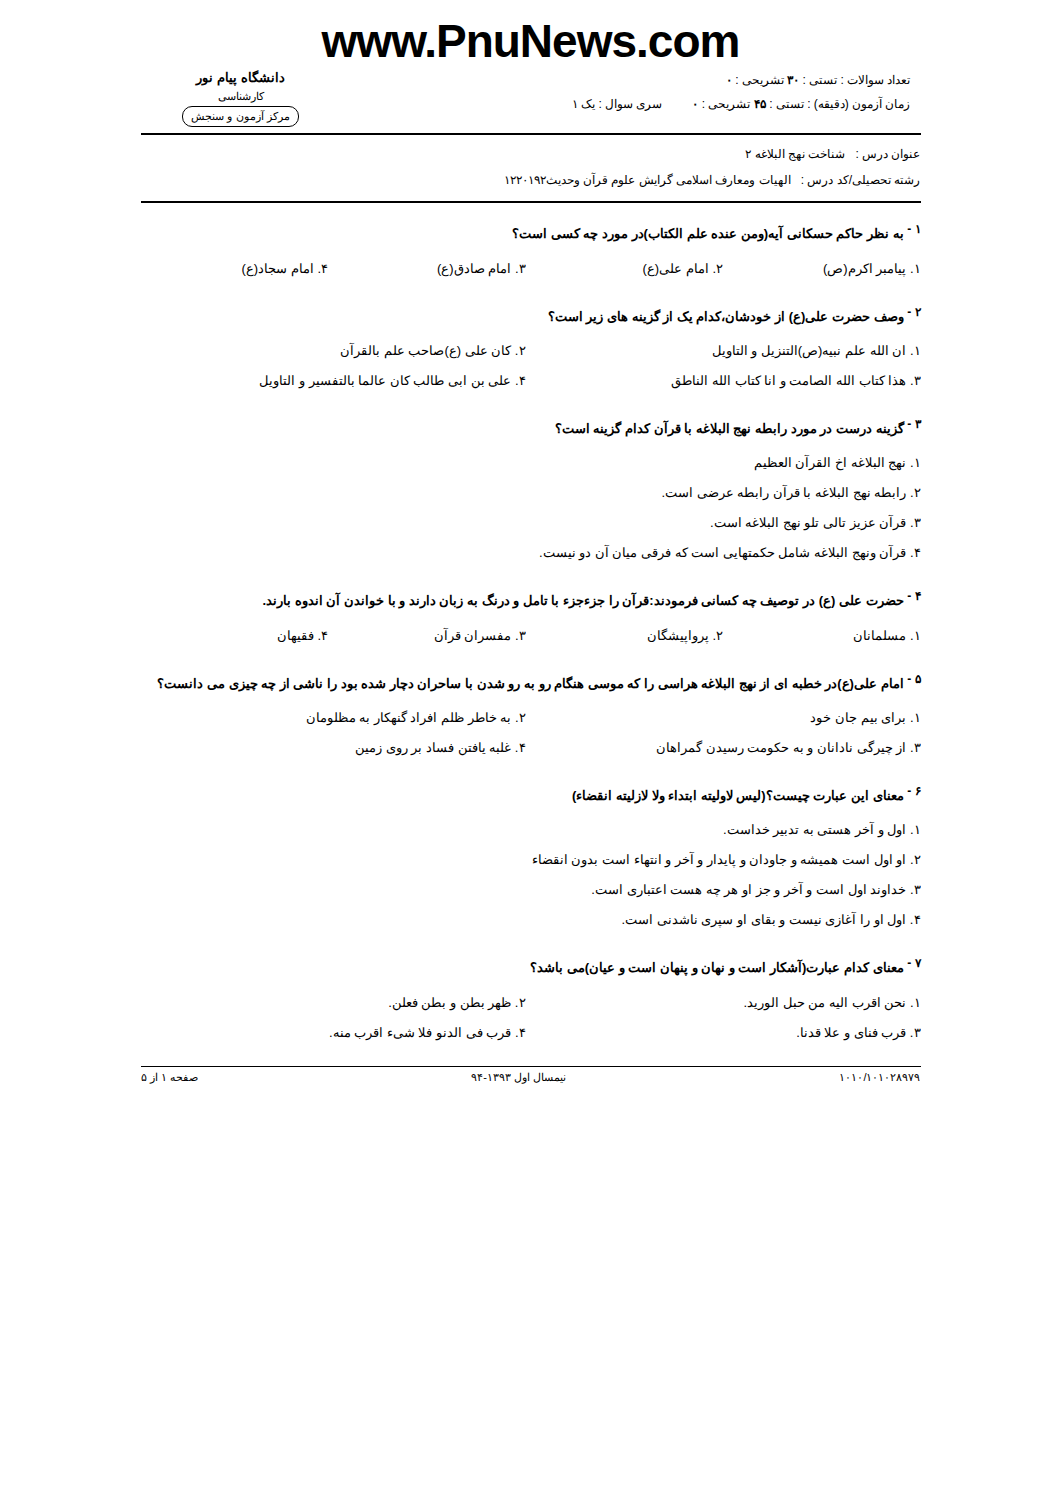www.PnuNews.com
تعداد سوالات : تستی : ۳۰ تشریحی : ۰
زمان آزمون (دقیقه) : تستی : ۴۵ تشریحی : ۰ سری سوال : یک ۱
دانشگاه پیام نور
کارشناسی
مرکز آزمون و سنجش
عنوان درس : شناخت نهج البلاغه ۲
رشته تحصیلی/کد درس : الهیات ومعارف اسلامی گرایش علوم قرآن وحدیث۱۲۲۰۱۹۲
۱ - به نظر حاکم حسکانی آیه(ومن عنده علم الکتاب)در مورد چه کسی است؟
۱. پیامبر اکرم(ص)
۲. امام علی(ع)
۳. امام صادق(ع)
۴. امام سجاد(ع)
۲ - وصف حضرت علی(ع) از خودشان،کدام یک از گزینه های زیر است؟
۱. ان الله علم نبیه(ص)التنزیل و التاویل
۲. کان علی (ع)صاحب علم بالقرآن
۳. هذا کتاب الله الصامت و انا کتاب الله الناطق
۴. علی بن ابی طالب کان عالما بالتفسیر و التاویل
۳ - گزینه درست در مورد رابطه نهج البلاغه با قرآن کدام گزینه است؟
۱. نهج البلاغه اخ القرآن العظیم
۲. رابطه نهج البلاغه با قرآن رابطه عرضی است.
۳. قرآن عزیز تالی تلو نهج البلاغه است.
۴. قرآن ونهج البلاغه شامل حکمتهایی است که فرقی میان آن دو نیست.
۴ - حضرت علی (ع) در توصیف چه کسانی فرمودند:قرآن را جزءجزء با تامل و درنگ به زبان دارند و با خواندن آن اندوه بارند.
۱. مسلمانان
۲. پرواپیشگان
۳. مفسران قرآن
۴. فقیهان
۵ - امام علی(ع)در خطبه ای از نهج البلاغه هراسی را که موسی هنگام رو به رو شدن با ساحران دچار شده بود را ناشی از چه چیزی می دانست؟
۱. برای بیم جان خود
۲. به خاطر ظلم افراد گنهکار به مظلومان
۳. از چیرگی نادانان و به حکومت رسیدن گمراهان
۴. غلبه یافتن فساد بر روی زمین
۶ - معنای این عبارت چیست؟(لیس لاولیته ابتداء ولا لازلیته انقضاء)
۱. اول و آخر هستی به تدبیر خداست.
۲. او اول است همیشه و جاودان و پایدار و آخر و انتهاء است بدون انقضاء
۳. خداوند اول است و آخر و جز او هر چه هست اعتباری است.
۴. اول او را آغازی نیست و بقای او سپری ناشدنی است.
۷ - معنای کدام عبارت(آشکار است و نهان و پنهان است و عیان)می باشد؟
۱. نحن اقرب الیه من حبل الورید.
۲. ظهر بطن و بطن فعلن.
۳. قرب فنای و علا قدنا.
۴. قرب فی الدنو فلا شیء اقرب منه.
۱۰۱۰/۱۰۱۰۲۸۹۷۹ نیمسال اول ۱۳۹۳-۹۴ صفحه ۱ از ۵